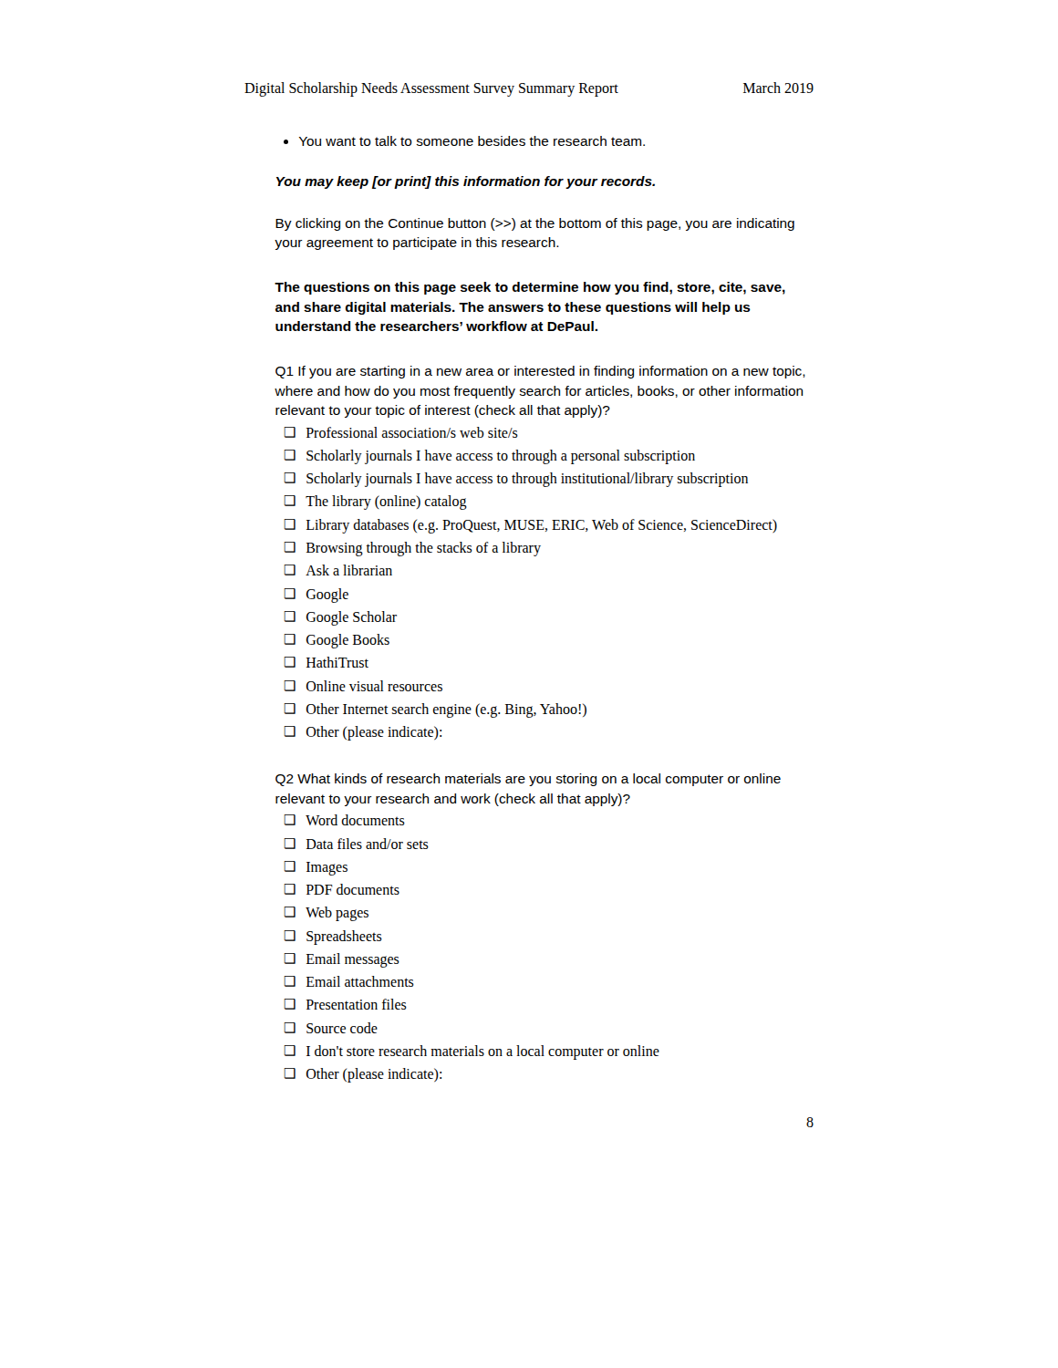Digital Scholarship Needs Assessment Survey Summary Report March 2019
You want to talk to someone besides the research team.
You may keep [or print] this information for your records.
By clicking on the Continue button (>>) at the bottom of this page, you are indicating your agreement to participate in this research.
The questions on this page seek to determine how you find, store, cite, save, and share digital materials. The answers to these questions will help us understand the researchers’ workflow at DePaul.
Q1 If you are starting in a new area or interested in finding information on a new topic, where and how do you most frequently search for articles, books, or other information relevant to your topic of interest (check all that apply)?
Professional association/s web site/s
Scholarly journals I have access to through a personal subscription
Scholarly journals I have access to through institutional/library subscription
The library (online) catalog
Library databases (e.g. ProQuest, MUSE, ERIC, Web of Science, ScienceDirect)
Browsing through the stacks of a library
Ask a librarian
Google
Google Scholar
Google Books
HathiTrust
Online visual resources
Other Internet search engine (e.g. Bing, Yahoo!)
Other (please indicate):
Q2 What kinds of research materials are you storing on a local computer or online relevant to your research and work (check all that apply)?
Word documents
Data files and/or sets
Images
PDF documents
Web pages
Spreadsheets
Email messages
Email attachments
Presentation files
Source code
I don't store research materials on a local computer or online
Other (please indicate):
8